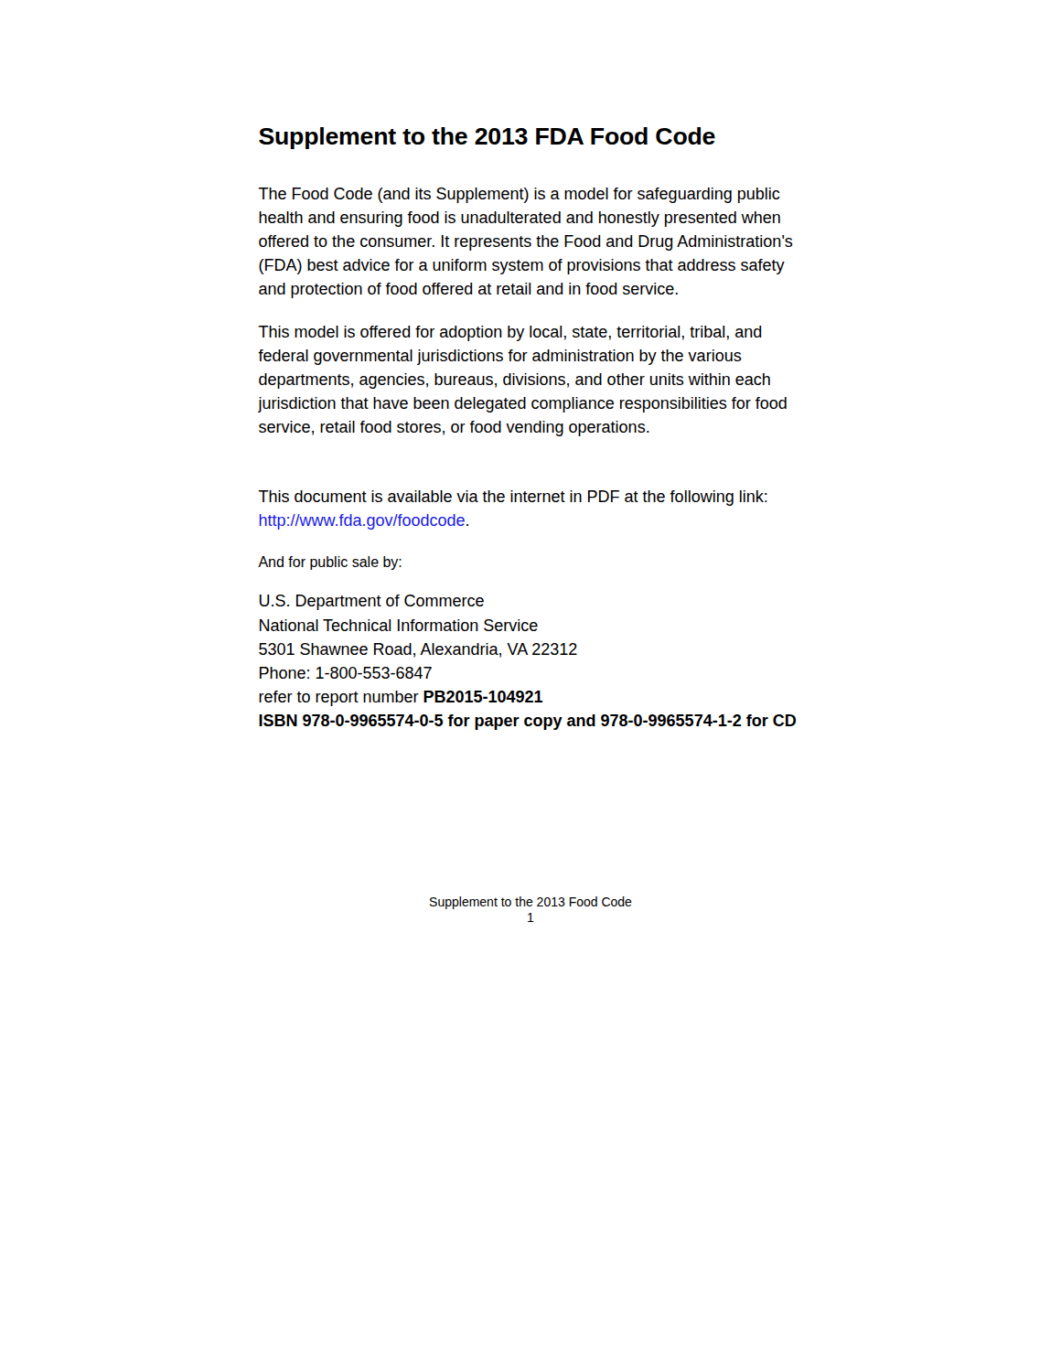Supplement to the 2013 FDA Food Code
The Food Code (and its Supplement) is a model for safeguarding public health and ensuring food is unadulterated and honestly presented when offered to the consumer. It represents the Food and Drug Administration's (FDA) best advice for a uniform system of provisions that address safety and protection of food offered at retail and in food service.
This model is offered for adoption by local, state, territorial, tribal, and federal governmental jurisdictions for administration by the various departments, agencies, bureaus, divisions, and other units within each jurisdiction that have been delegated compliance responsibilities for food service, retail food stores, or food vending operations.
This document is available via the internet in PDF at the following link:
http://www.fda.gov/foodcode.
And for public sale by:
U.S. Department of Commerce
National Technical Information Service
5301 Shawnee Road, Alexandria, VA 22312
Phone: 1-800-553-6847
refer to report number PB2015-104921
ISBN 978-0-9965574-0-5 for paper copy and 978-0-9965574-1-2 for CD
Supplement to the 2013 Food Code
1